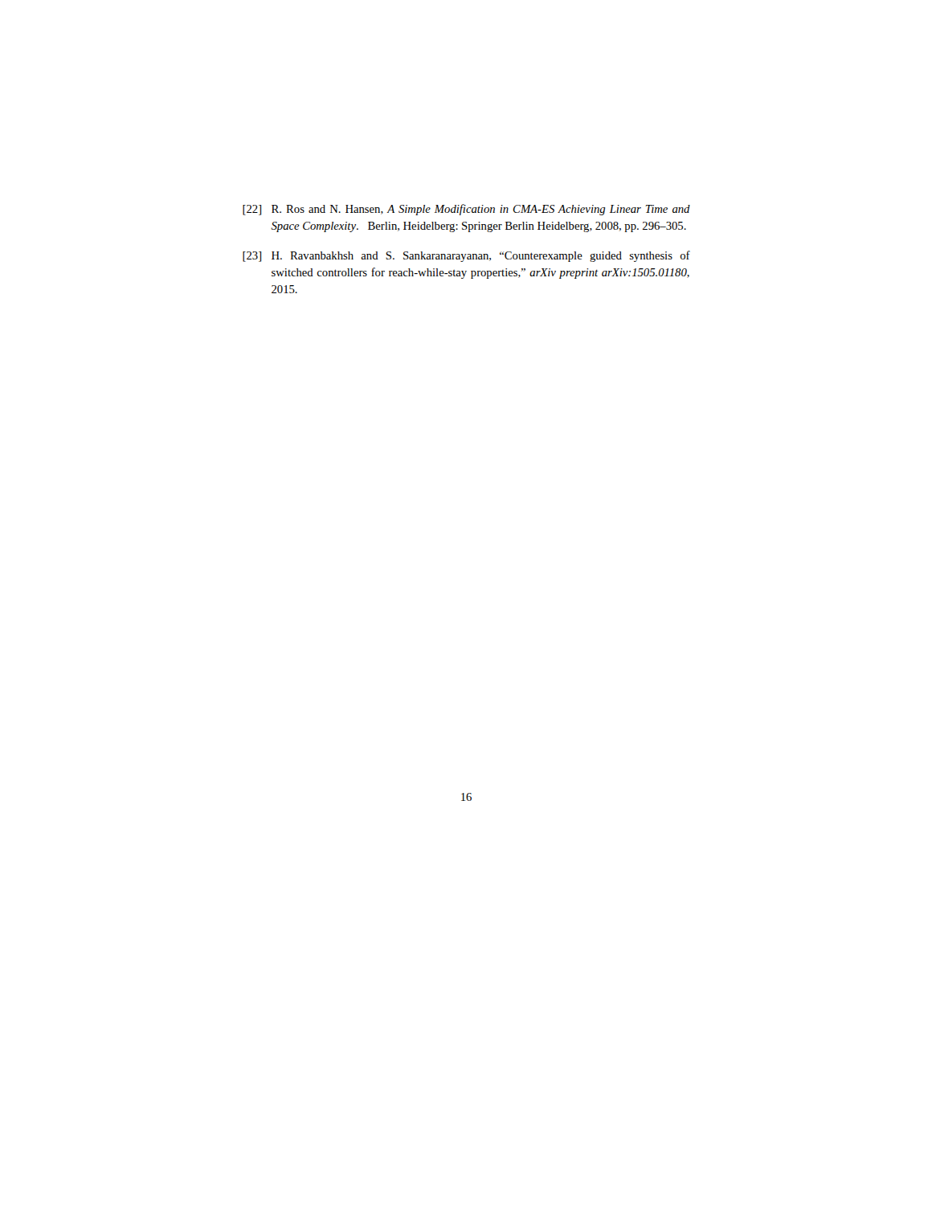[22] R. Ros and N. Hansen, A Simple Modification in CMA-ES Achieving Linear Time and Space Complexity. Berlin, Heidelberg: Springer Berlin Heidelberg, 2008, pp. 296–305.
[23] H. Ravanbakhsh and S. Sankaranarayanan, “Counterexample guided synthesis of switched controllers for reach-while-stay properties,” arXiv preprint arXiv:1505.01180, 2015.
16